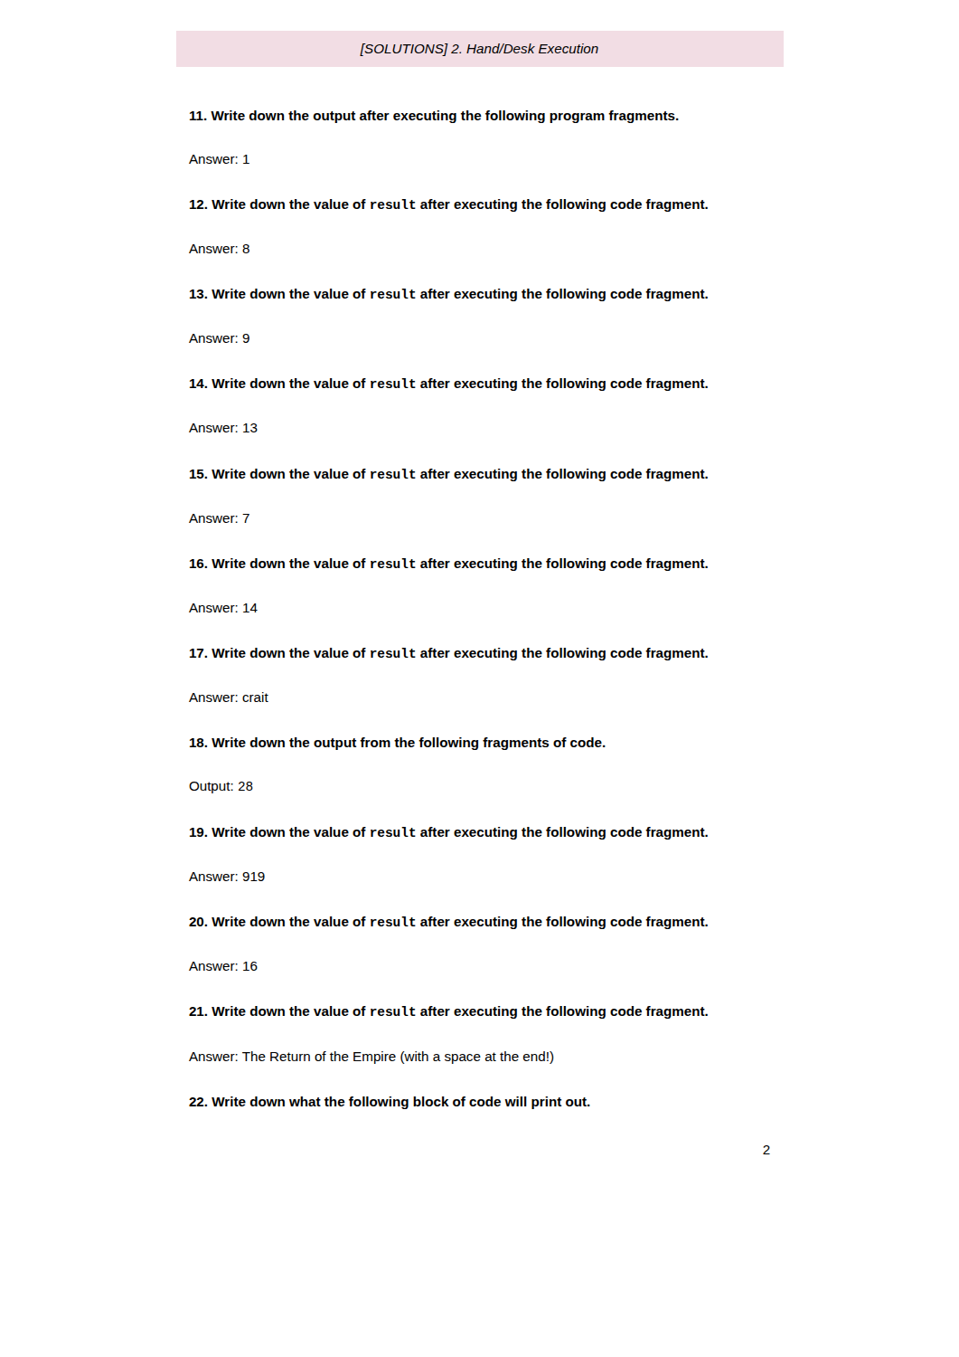[SOLUTIONS] 2. Hand/Desk Execution
11. Write down the output after executing the following program fragments.
Answer: 1
12. Write down the value of result after executing the following code fragment.
Answer: 8
13. Write down the value of result after executing the following code fragment.
Answer: 9
14. Write down the value of result after executing the following code fragment.
Answer: 13
15. Write down the value of result after executing the following code fragment.
Answer: 7
16. Write down the value of result after executing the following code fragment.
Answer: 14
17. Write down the value of result after executing the following code fragment.
Answer: crait
18. Write down the output from the following fragments of code.
Output: 28
19. Write down the value of result after executing the following code fragment.
Answer: 919
20. Write down the value of result after executing the following code fragment.
Answer: 16
21. Write down the value of result after executing the following code fragment.
Answer: The Return of the Empire (with a space at the end!)
22. Write down what the following block of code will print out.
2